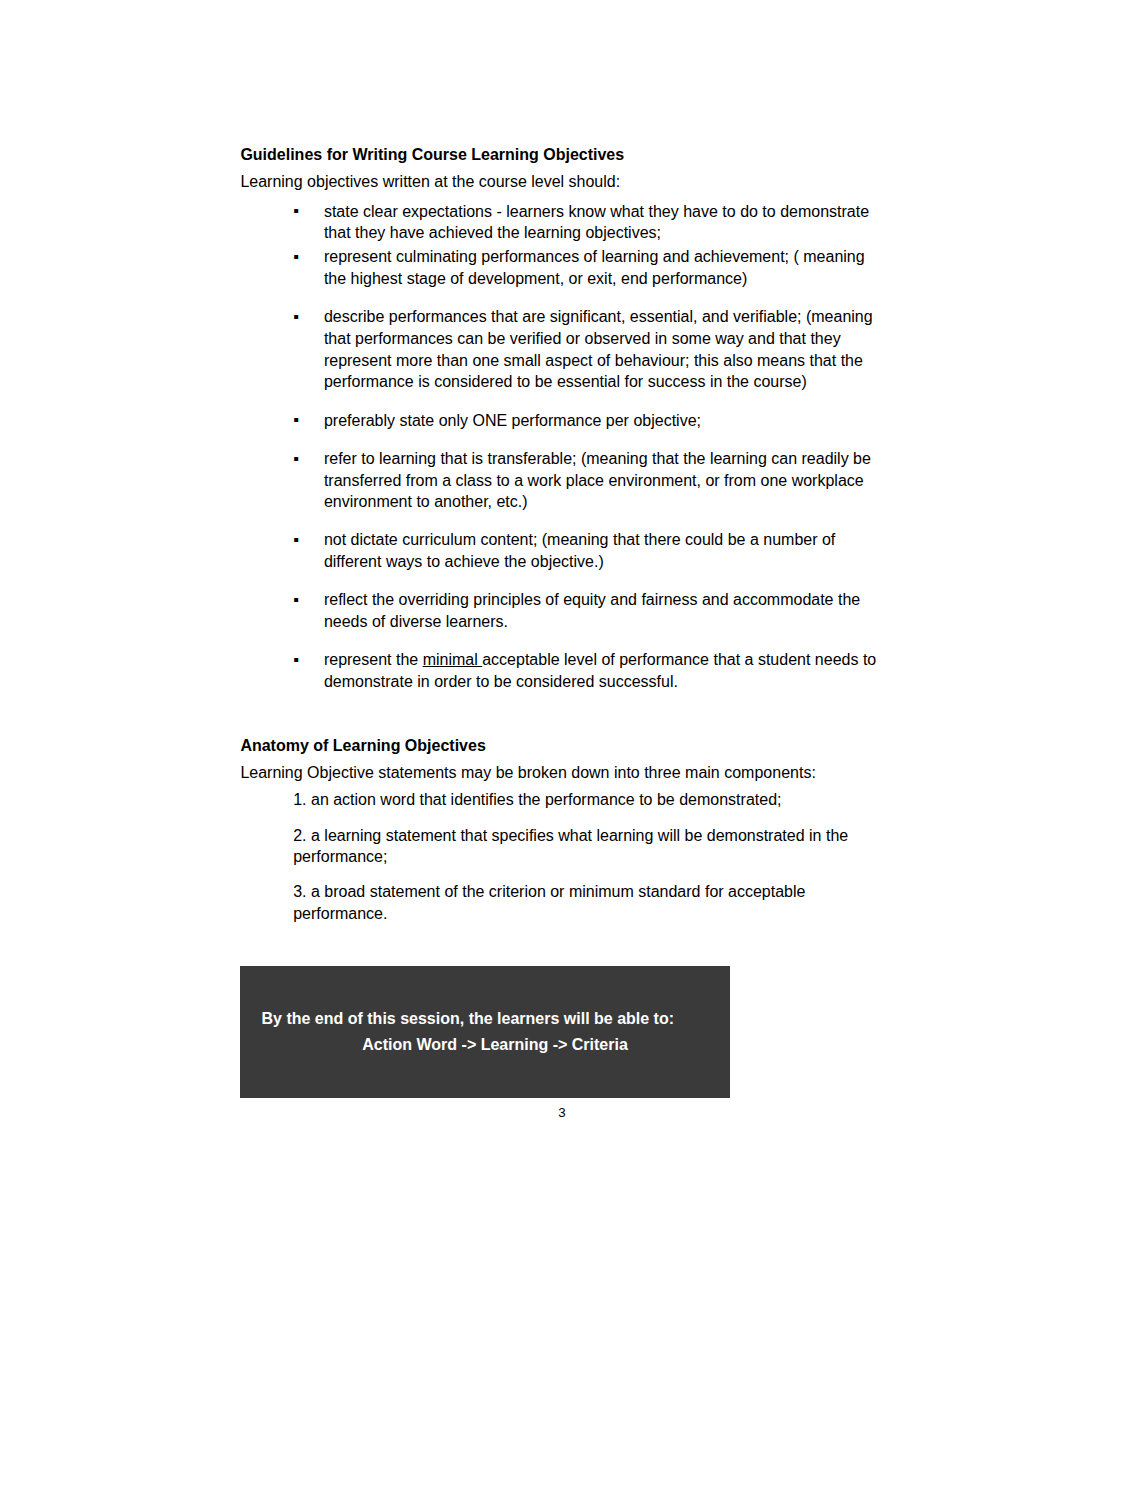Guidelines for Writing Course Learning Objectives
Learning objectives written at the course level should:
state clear expectations - learners know what they have to do to demonstrate that they have achieved the learning objectives;
represent culminating performances of learning and achievement; ( meaning the highest stage of development, or exit, end performance)
describe performances that are significant, essential, and verifiable; (meaning that performances can be verified or observed in some way and that they represent more than one small aspect of behaviour; this also means that the performance is considered to be essential for success in the course)
preferably state only ONE performance per objective;
refer to learning that is transferable; (meaning that the learning can readily be transferred from a class to a work place environment, or from one workplace environment to another, etc.)
not dictate curriculum content; (meaning that there could be a number of different ways to achieve the objective.)
reflect the overriding principles of equity and fairness and accommodate the needs of diverse learners.
represent the minimal acceptable level of performance that a student needs to demonstrate in order to be considered successful.
Anatomy of Learning Objectives
Learning Objective statements may be broken down into three main components:
1. an action word that identifies the performance to be demonstrated;
2. a learning statement that specifies what learning will be demonstrated in the performance;
3. a broad statement of the criterion or minimum standard for acceptable performance.
By the end of this session, the learners will be able to: Action Word -> Learning -> Criteria
3